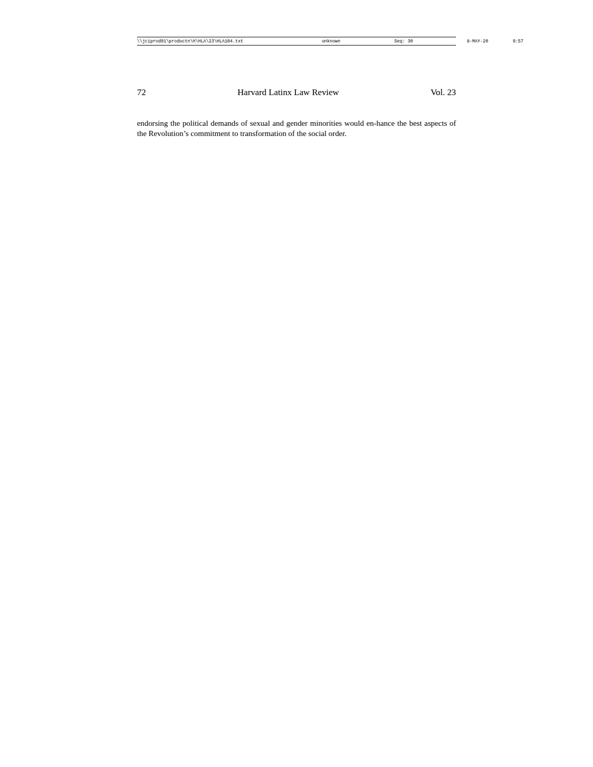\\jciprod01\productn\H\HLA\23\HLA104.txt unknown Seq: 30 8-MAY-20 9:57
72
Harvard Latinx Law Review
Vol. 23
endorsing the political demands of sexual and gender minorities would en-hance the best aspects of the Revolution’s commitment to transformation of the social order.